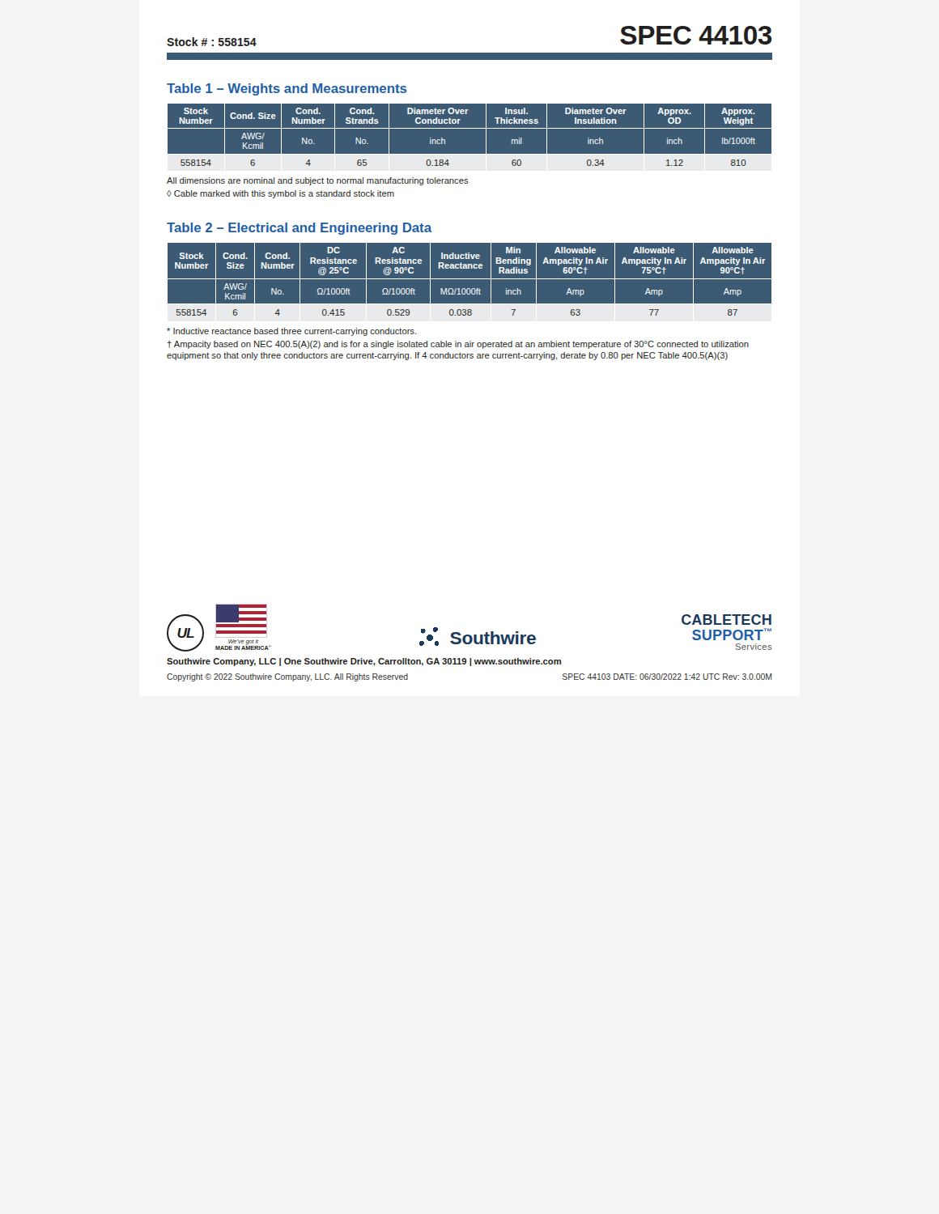Stock # : 558154
SPEC 44103
Table 1 – Weights and Measurements
| Stock Number | Cond. Size | Cond. Number | Cond. Strands | Diameter Over Conductor | Insul. Thickness | Diameter Over Insulation | Approx. OD | Approx. Weight |
| --- | --- | --- | --- | --- | --- | --- | --- | --- |
| | AWG/ Kcmil | No. | No. | inch | mil | inch | inch | lb/1000ft |
| 558154 | 6 | 4 | 65 | 0.184 | 60 | 0.34 | 1.12 | 810 |
All dimensions are nominal and subject to normal manufacturing tolerances
◊ Cable marked with this symbol is a standard stock item
Table 2 – Electrical and Engineering Data
| Stock Number | Cond. Size | Cond. Number | DC Resistance @ 25°C | AC Resistance @ 90°C | Inductive Reactance | Min Bending Radius | Allowable Ampacity In Air 60°C† | Allowable Ampacity In Air 75°C† | Allowable Ampacity In Air 90°C† |
| --- | --- | --- | --- | --- | --- | --- | --- | --- | --- |
| | AWG/ Kcmil | No. | Ω/1000ft | Ω/1000ft | MΩ/1000ft | inch | Amp | Amp | Amp |
| 558154 | 6 | 4 | 0.415 | 0.529 | 0.038 | 7 | 63 | 77 | 87 |
* Inductive reactance based three current-carrying conductors.
† Ampacity based on NEC 400.5(A)(2) and is for a single isolated cable in air operated at an ambient temperature of 30°C connected to utilization equipment so that only three conductors are current-carrying. If 4 conductors are current-carrying, derate by 0.80 per NEC Table 400.5(A)(3)
UL
We’ve got it
MADE IN AMERICA®
Southwire
CABLETECH
SUPPORT™
Services
Southwire Company, LLC | One Southwire Drive, Carrollton, GA 30119 | www.southwire.com
Copyright © 2022 Southwire Company, LLC. All Rights Reserved
SPEC 44103 DATE: 06/30/2022 1:42 UTC Rev: 3.0.00M